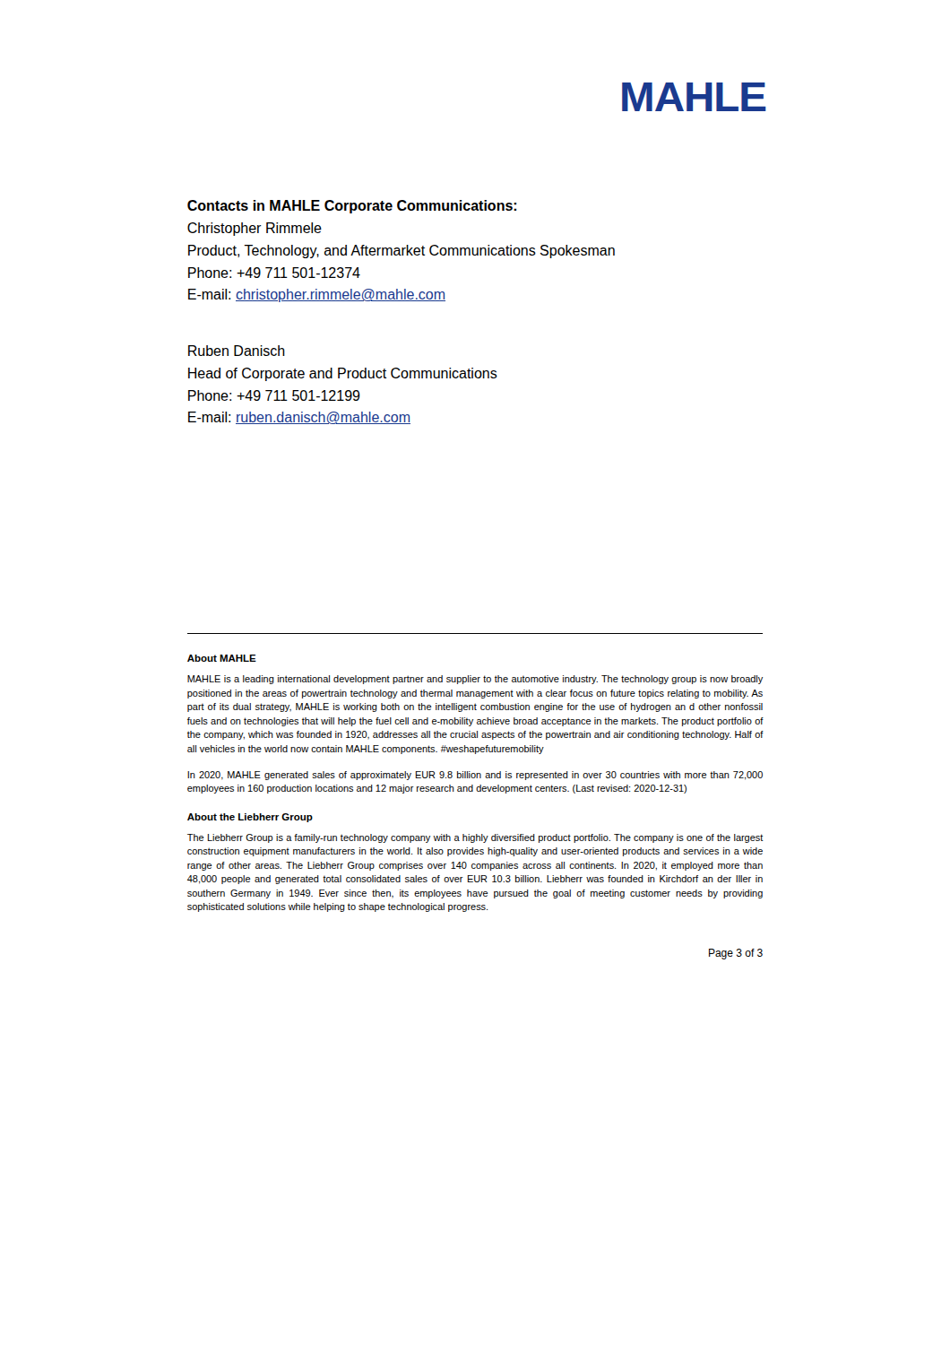MAHLE
Contacts in MAHLE Corporate Communications:
Christopher Rimmele
Product, Technology, and Aftermarket Communications Spokesman
Phone: +49 711 501-12374
E-mail: christopher.rimmele@mahle.com
Ruben Danisch
Head of Corporate and Product Communications
Phone: +49 711 501-12199
E-mail: ruben.danisch@mahle.com
About MAHLE
MAHLE is a leading international development partner and supplier to the automotive industry. The technology group is now broadly positioned in the areas of powertrain technology and thermal management with a clear focus on future topics relating to mobility. As part of its dual strategy, MAHLE is working both on the intelligent combustion engine for the use of hydrogen an d other nonfossil fuels and on technologies that will help the fuel cell and e-mobility achieve broad acceptance in the markets. The product portfolio of the company, which was founded in 1920, addresses all the crucial aspects of the powertrain and air conditioning technology. Half of all vehicles in the world now contain MAHLE components. #weshapefuturemobility
In 2020, MAHLE generated sales of approximately EUR 9.8 billion and is represented in over 30 countries with more than 72,000 employees in 160 production locations and 12 major research and development centers. (Last revised: 2020-12-31)
About the Liebherr Group
The Liebherr Group is a family-run technology company with a highly diversified product portfolio. The company is one of the largest construction equipment manufacturers in the world. It also provides high-quality and user-oriented products and services in a wide range of other areas. The Liebherr Group comprises over 140 companies across all continents. In 2020, it employed more than 48,000 people and generated total consolidated sales of over EUR 10.3 billion. Liebherr was founded in Kirchdorf an der Iller in southern Germany in 1949. Ever since then, its employees have pursued the goal of meeting customer needs by providing sophisticated solutions while helping to shape technological progress.
Page 3 of 3